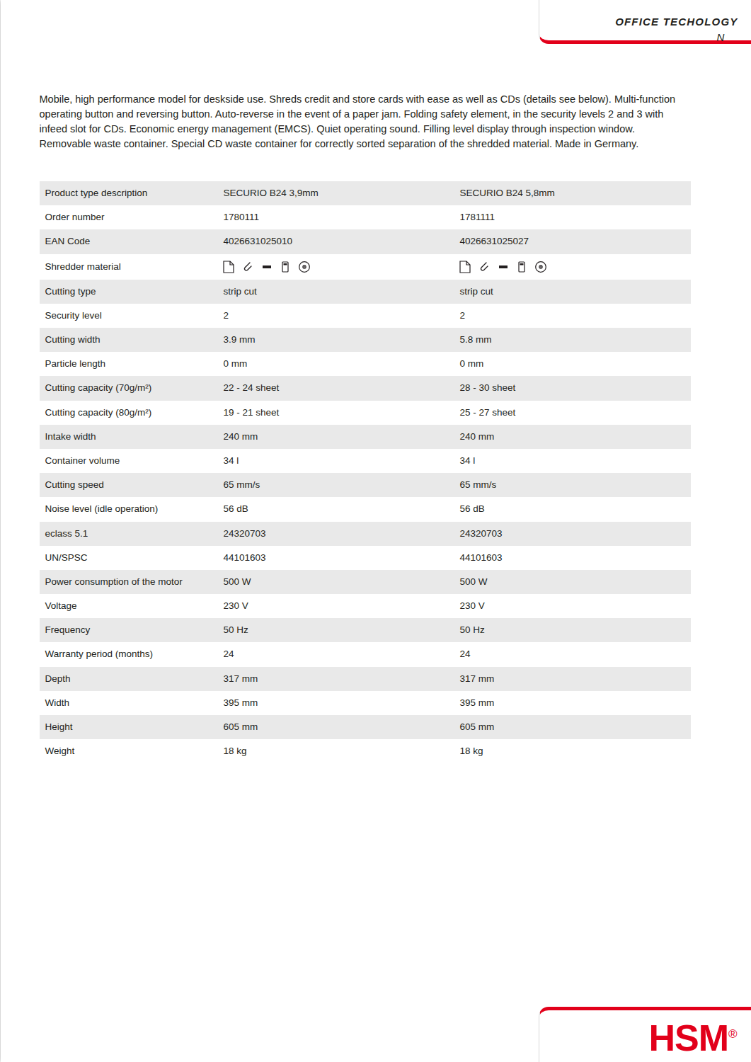OFFICE TECHNOLOGY
Mobile, high performance model for deskside use. Shreds credit and store cards with ease as well as CDs (details see below). Multi-function operating button and reversing button. Auto-reverse in the event of a paper jam. Folding safety element, in the security levels 2 and 3 with infeed slot for CDs. Economic energy management (EMCS). Quiet operating sound. Filling level display through inspection window. Removable waste container. Special CD waste container for correctly sorted separation of the shredded material. Made in Germany.
| Product type description | SECURIO B24 3,9mm | SECURIO B24 5,8mm |
| Order number | 1780111 | 1781111 |
| EAN Code | 4026631025010 | 4026631025027 |
| Shredder material | | |
| Cutting type | strip cut | strip cut |
| Security level | 2 | 2 |
| Cutting width | 3.9 mm | 5.8 mm |
| Particle length | 0 mm | 0 mm |
| Cutting capacity (70g/m²) | 22 - 24 sheet | 28 - 30 sheet |
| Cutting capacity (80g/m²) | 19 - 21 sheet | 25 - 27 sheet |
| Intake width | 240 mm | 240 mm |
| Container volume | 34 l | 34 l |
| Cutting speed | 65 mm/s | 65 mm/s |
| Noise level (idle operation) | 56 dB | 56 dB |
| eclass 5.1 | 24320703 | 24320703 |
| UN/SPSC | 44101603 | 44101603 |
| Power consumption of the motor | 500 W | 500 W |
| Voltage | 230 V | 230 V |
| Frequency | 50 Hz | 50 Hz |
| Warranty period (months) | 24 | 24 |
| Depth | 317 mm | 317 mm |
| Width | 395 mm | 395 mm |
| Height | 605 mm | 605 mm |
| Weight | 18 kg | 18 kg |
HSM®